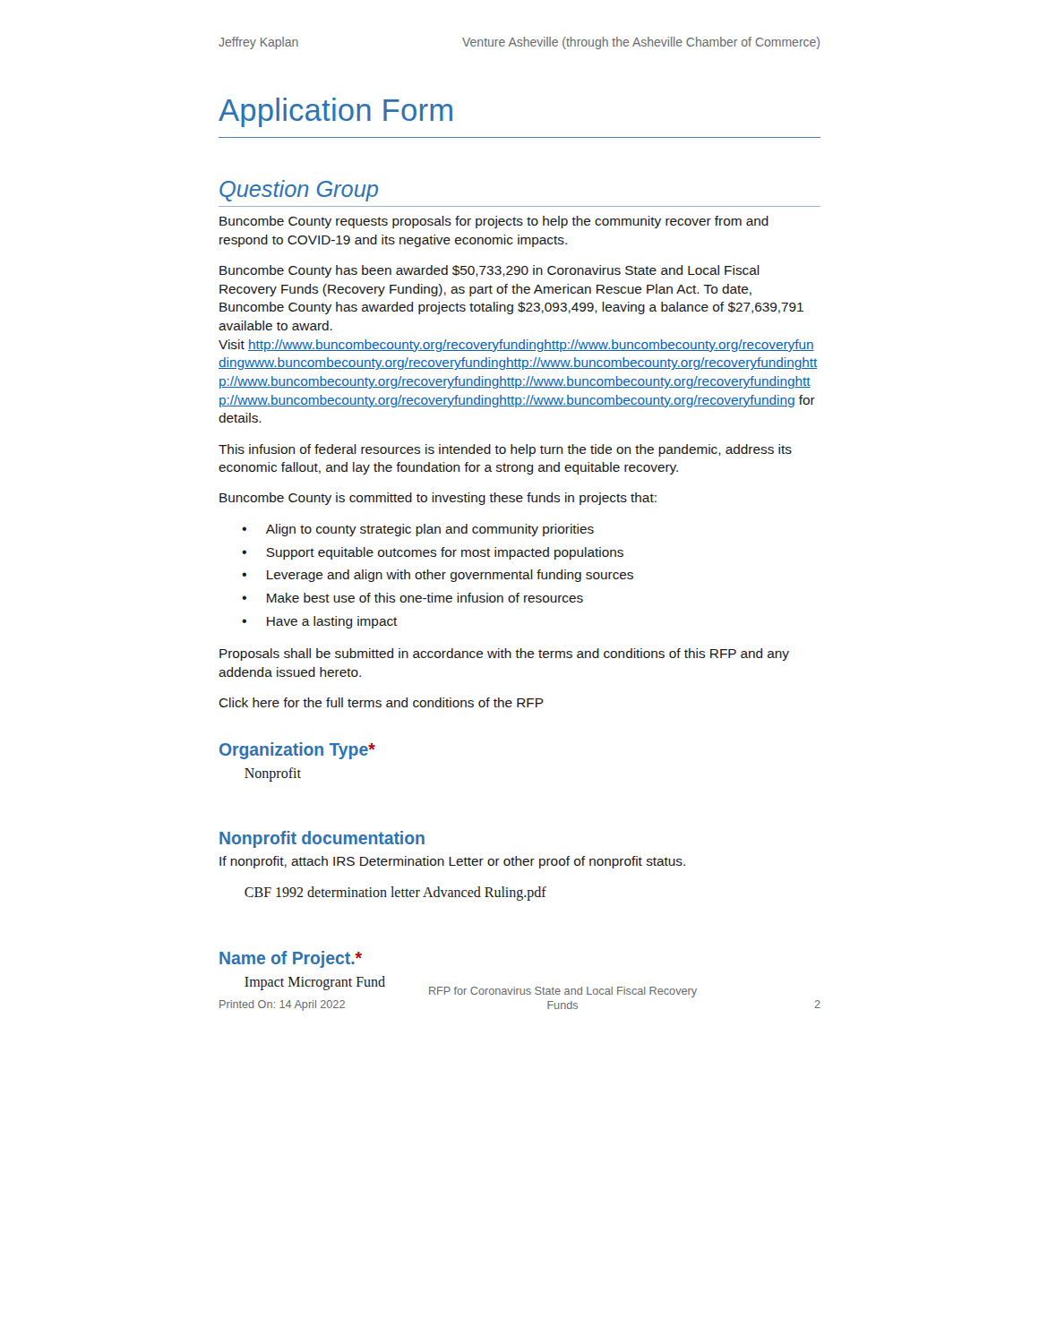Jeffrey Kaplan
Venture Asheville (through the Asheville Chamber of Commerce)
Application Form
Question Group
Buncombe County requests proposals for projects to help the community recover from and respond to COVID-19 and its negative economic impacts.
Buncombe County has been awarded $50,733,290 in Coronavirus State and Local Fiscal Recovery Funds (Recovery Funding), as part of the American Rescue Plan Act. To date, Buncombe County has awarded projects totaling $23,093,499, leaving a balance of $27,639,791 available to award.
Visit http://www.buncombecounty.org/recoveryfunding http://www.buncombecounty.org/recoveryfunding www.buncombecounty.org/recoveryfunding http://www.buncombecounty.org/recoveryfunding http://www.buncombecounty.org/recoveryfunding http://www.buncombecounty.org/recoveryfunding http://www.buncombecounty.org/recoveryfunding http://www.buncombecounty.org/recoveryfunding for details.
This infusion of federal resources is intended to help turn the tide on the pandemic, address its economic fallout, and lay the foundation for a strong and equitable recovery.
Buncombe County is committed to investing these funds in projects that:
Align to county strategic plan and community priorities
Support equitable outcomes for most impacted populations
Leverage and align with other governmental funding sources
Make best use of this one-time infusion of resources
Have a lasting impact
Proposals shall be submitted in accordance with the terms and conditions of this RFP and any addenda issued hereto.
Click here for the full terms and conditions of the RFP
Organization Type*
Nonprofit
Nonprofit documentation
If nonprofit, attach IRS Determination Letter or other proof of nonprofit status.
CBF 1992 determination letter Advanced Ruling.pdf
Name of Project.*
Impact Microgrant Fund
Printed On: 14 April 2022
RFP for Coronavirus State and Local Fiscal Recovery
Funds
2